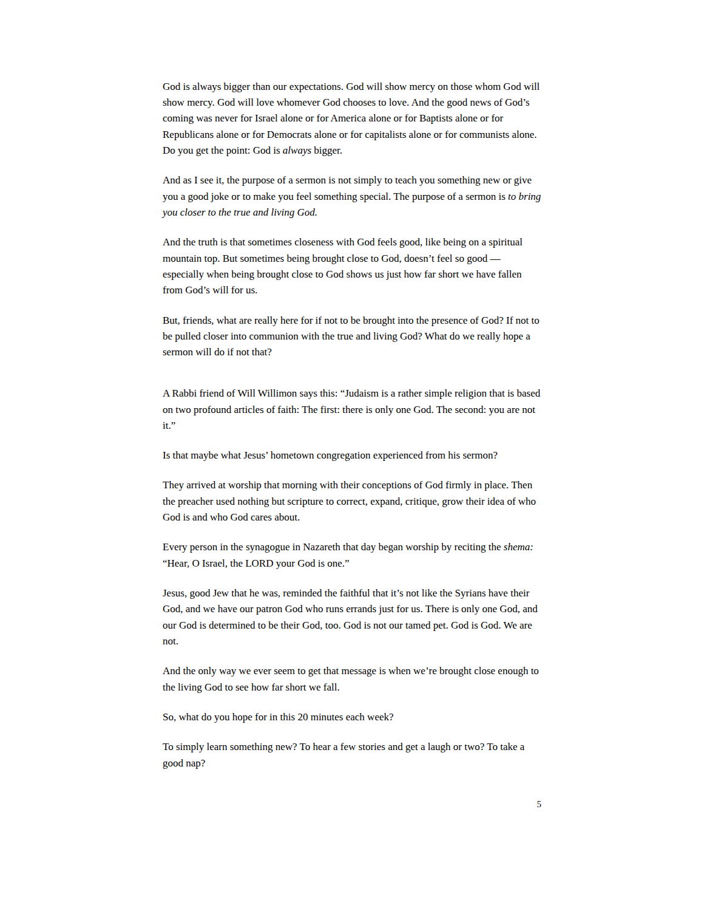God is always bigger than our expectations. God will show mercy on those whom God will show mercy. God will love whomever God chooses to love. And the good news of God’s coming was never for Israel alone or for America alone or for Baptists alone or for Republicans alone or for Democrats alone or for capitalists alone or for communists alone. Do you get the point: God is always bigger.
And as I see it, the purpose of a sermon is not simply to teach you something new or give you a good joke or to make you feel something special. The purpose of a sermon is to bring you closer to the true and living God.
And the truth is that sometimes closeness with God feels good, like being on a spiritual mountain top. But sometimes being brought close to God, doesn’t feel so good — especially when being brought close to God shows us just how far short we have fallen from God’s will for us.
But, friends, what are really here for if not to be brought into the presence of God? If not to be pulled closer into communion with the true and living God? What do we really hope a sermon will do if not that?
A Rabbi friend of Will Willimon says this: “Judaism is a rather simple religion that is based on two profound articles of faith: The first: there is only one God. The second: you are not it.”
Is that maybe what Jesus’ hometown congregation experienced from his sermon?
They arrived at worship that morning with their conceptions of God firmly in place. Then the preacher used nothing but scripture to correct, expand, critique, grow their idea of who God is and who God cares about.
Every person in the synagogue in Nazareth that day began worship by reciting the shema: “Hear, O Israel, the LORD your God is one.”
Jesus, good Jew that he was, reminded the faithful that it’s not like the Syrians have their God, and we have our patron God who runs errands just for us. There is only one God, and our God is determined to be their God, too. God is not our tamed pet. God is God. We are not.
And the only way we ever seem to get that message is when we’re brought close enough to the living God to see how far short we fall.
So, what do you hope for in this 20 minutes each week?
To simply learn something new? To hear a few stories and get a laugh or two? To take a good nap?
5